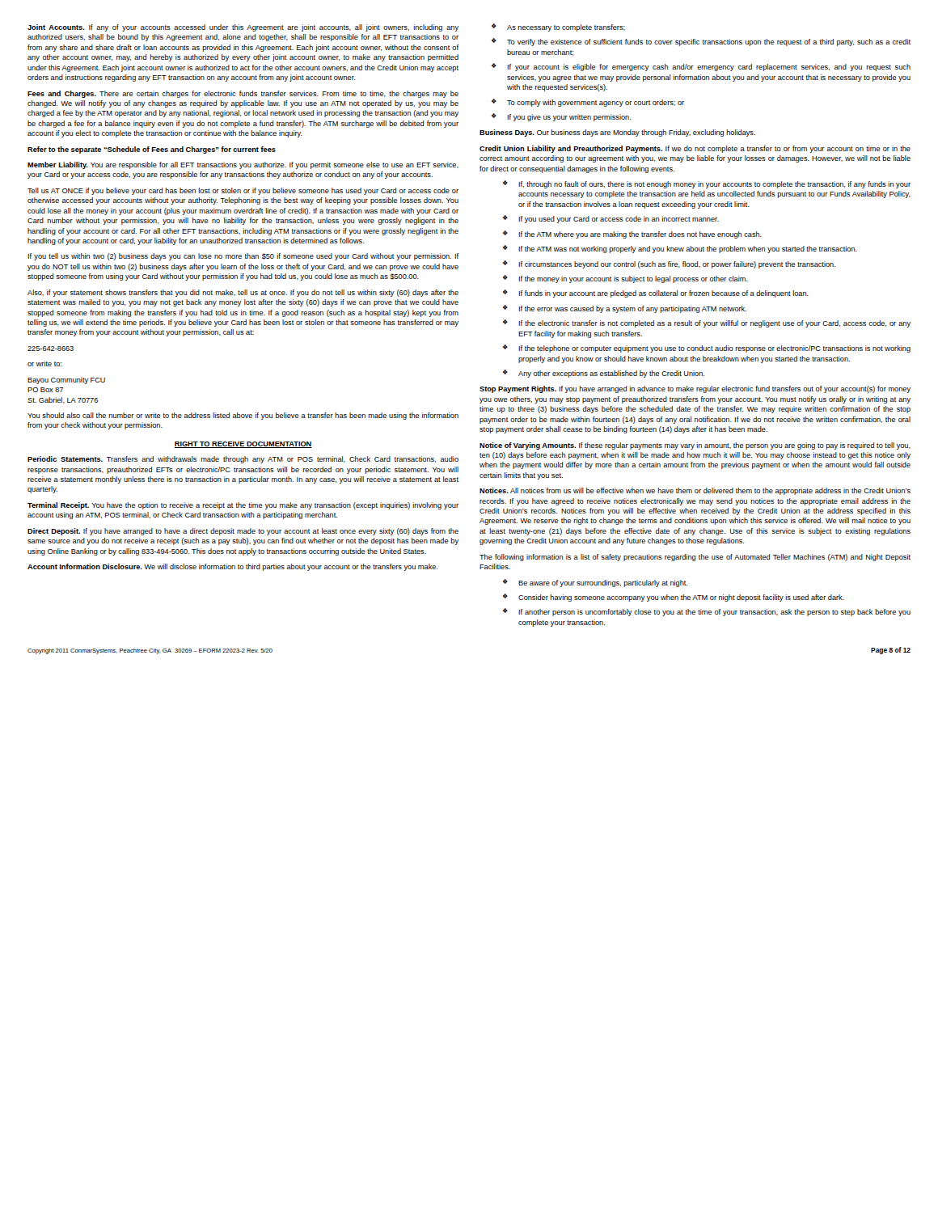Joint Accounts. If any of your accounts accessed under this Agreement are joint accounts, all joint owners, including any authorized users, shall be bound by this Agreement and, alone and together, shall be responsible for all EFT transactions to or from any share and share draft or loan accounts as provided in this Agreement. Each joint account owner, without the consent of any other account owner, may, and hereby is authorized by every other joint account owner, to make any transaction permitted under this Agreement. Each joint account owner is authorized to act for the other account owners, and the Credit Union may accept orders and instructions regarding any EFT transaction on any account from any joint account owner.
Fees and Charges. There are certain charges for electronic funds transfer services. From time to time, the charges may be changed. We will notify you of any changes as required by applicable law. If you use an ATM not operated by us, you may be charged a fee by the ATM operator and by any national, regional, or local network used in processing the transaction (and you may be charged a fee for a balance inquiry even if you do not complete a fund transfer). The ATM surcharge will be debited from your account if you elect to complete the transaction or continue with the balance inquiry.
Refer to the separate “Schedule of Fees and Charges” for current fees
Member Liability. You are responsible for all EFT transactions you authorize. If you permit someone else to use an EFT service, your Card or your access code, you are responsible for any transactions they authorize or conduct on any of your accounts.
Tell us AT ONCE if you believe your card has been lost or stolen or if you believe someone has used your Card or access code or otherwise accessed your accounts without your authority. Telephoning is the best way of keeping your possible losses down. You could lose all the money in your account (plus your maximum overdraft line of credit). If a transaction was made with your Card or Card number without your permission, you will have no liability for the transaction, unless you were grossly negligent in the handling of your account or card. For all other EFT transactions, including ATM transactions or if you were grossly negligent in the handling of your account or card, your liability for an unauthorized transaction is determined as follows.
If you tell us within two (2) business days you can lose no more than $50 if someone used your Card without your permission. If you do NOT tell us within two (2) business days after you learn of the loss or theft of your Card, and we can prove we could have stopped someone from using your Card without your permission if you had told us, you could lose as much as $500.00.
Also, if your statement shows transfers that you did not make, tell us at once. If you do not tell us within sixty (60) days after the statement was mailed to you, you may not get back any money lost after the sixty (60) days if we can prove that we could have stopped someone from making the transfers if you had told us in time. If a good reason (such as a hospital stay) kept you from telling us, we will extend the time periods. If you believe your Card has been lost or stolen or that someone has transferred or may transfer money from your account without your permission, call us at:
225-642-8663
or write to:
Bayou Community FCU
PO Box 87
St. Gabriel, LA 70776
You should also call the number or write to the address listed above if you believe a transfer has been made using the information from your check without your permission.
RIGHT TO RECEIVE DOCUMENTATION
Periodic Statements. Transfers and withdrawals made through any ATM or POS terminal, Check Card transactions, audio response transactions, preauthorized EFTs or electronic/PC transactions will be recorded on your periodic statement. You will receive a statement monthly unless there is no transaction in a particular month. In any case, you will receive a statement at least quarterly.
Terminal Receipt. You have the option to receive a receipt at the time you make any transaction (except inquiries) involving your account using an ATM, POS terminal, or Check Card transaction with a participating merchant.
Direct Deposit. If you have arranged to have a direct deposit made to your account at least once every sixty (60) days from the same source and you do not receive a receipt (such as a pay stub), you can find out whether or not the deposit has been made by using Online Banking or by calling 833-494-5060. This does not apply to transactions occurring outside the United States.
Account Information Disclosure. We will disclose information to third parties about your account or the transfers you make.
As necessary to complete transfers;
To verify the existence of sufficient funds to cover specific transactions upon the request of a third party, such as a credit bureau or merchant;
If your account is eligible for emergency cash and/or emergency card replacement services, and you request such services, you agree that we may provide personal information about you and your account that is necessary to provide you with the requested services(s).
To comply with government agency or court orders; or
If you give us your written permission.
Business Days. Our business days are Monday through Friday, excluding holidays.
Credit Union Liability and Preauthorized Payments. If we do not complete a transfer to or from your account on time or in the correct amount according to our agreement with you, we may be liable for your losses or damages. However, we will not be liable for direct or consequential damages in the following events.
If, through no fault of ours, there is not enough money in your accounts to complete the transaction, if any funds in your accounts necessary to complete the transaction are held as uncollected funds pursuant to our Funds Availability Policy, or if the transaction involves a loan request exceeding your credit limit.
If you used your Card or access code in an incorrect manner.
If the ATM where you are making the transfer does not have enough cash.
If the ATM was not working properly and you knew about the problem when you started the transaction.
If circumstances beyond our control (such as fire, flood, or power failure) prevent the transaction.
If the money in your account is subject to legal process or other claim.
If funds in your account are pledged as collateral or frozen because of a delinquent loan.
If the error was caused by a system of any participating ATM network.
If the electronic transfer is not completed as a result of your willful or negligent use of your Card, access code, or any EFT facility for making such transfers.
If the telephone or computer equipment you use to conduct audio response or electronic/PC transactions is not working properly and you know or should have known about the breakdown when you started the transaction.
Any other exceptions as established by the Credit Union.
Stop Payment Rights. If you have arranged in advance to make regular electronic fund transfers out of your account(s) for money you owe others, you may stop payment of preauthorized transfers from your account. You must notify us orally or in writing at any time up to three (3) business days before the scheduled date of the transfer. We may require written confirmation of the stop payment order to be made within fourteen (14) days of any oral notification. If we do not receive the written confirmation, the oral stop payment order shall cease to be binding fourteen (14) days after it has been made.
Notice of Varying Amounts. If these regular payments may vary in amount, the person you are going to pay is required to tell you, ten (10) days before each payment, when it will be made and how much it will be. You may choose instead to get this notice only when the payment would differ by more than a certain amount from the previous payment or when the amount would fall outside certain limits that you set.
Notices. All notices from us will be effective when we have them or delivered them to the appropriate address in the Credit Union’s records. If you have agreed to receive notices electronically we may send you notices to the appropriate email address in the Credit Union’s records. Notices from you will be effective when received by the Credit Union at the address specified in this Agreement. We reserve the right to change the terms and conditions upon which this service is offered. We will mail notice to you at least twenty-one (21) days before the effective date of any change. Use of this service is subject to existing regulations governing the Credit Union account and any future changes to those regulations.
The following information is a list of safety precautions regarding the use of Automated Teller Machines (ATM) and Night Deposit Facilities.
Be aware of your surroundings, particularly at night.
Consider having someone accompany you when the ATM or night deposit facility is used after dark.
If another person is uncomfortably close to you at the time of your transaction, ask the person to step back before you complete your transaction.
Copyright 2011 ConmarSystems, Peachtree City, GA 30269 – EFORM 22023-2 Rev. 5/20
Page 8 of 12